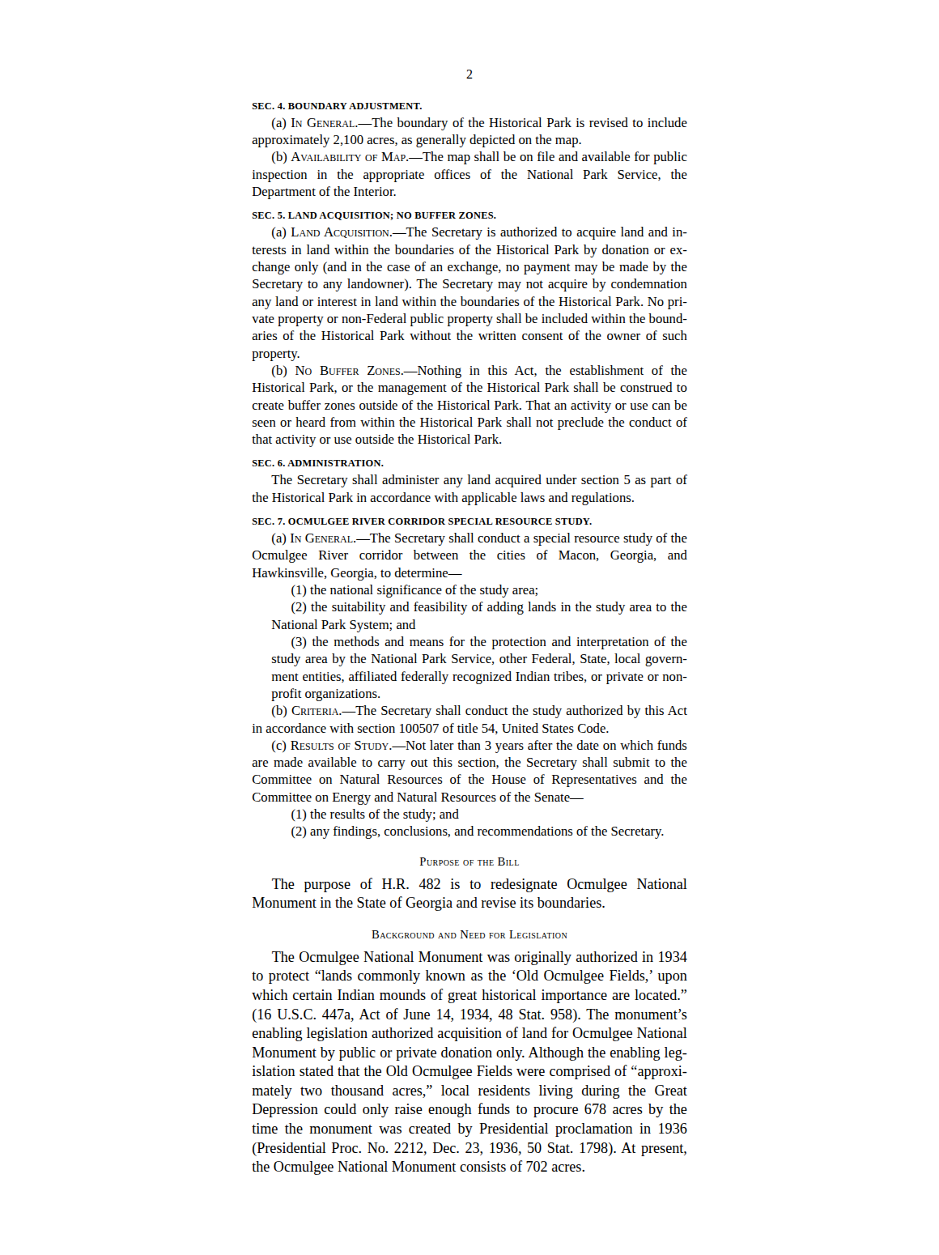2
Sec. 4. Boundary Adjustment.
(a) In General.—The boundary of the Historical Park is revised to include approximately 2,100 acres, as generally depicted on the map.
(b) Availability of Map.—The map shall be on file and available for public inspection in the appropriate offices of the National Park Service, the Department of the Interior.
Sec. 5. Land Acquisition; No Buffer Zones.
(a) Land Acquisition.—The Secretary is authorized to acquire land and interests in land within the boundaries of the Historical Park by donation or exchange only (and in the case of an exchange, no payment may be made by the Secretary to any landowner). The Secretary may not acquire by condemnation any land or interest in land within the boundaries of the Historical Park. No private property or non-Federal public property shall be included within the boundaries of the Historical Park without the written consent of the owner of such property.
(b) No Buffer Zones.—Nothing in this Act, the establishment of the Historical Park, or the management of the Historical Park shall be construed to create buffer zones outside of the Historical Park. That an activity or use can be seen or heard from within the Historical Park shall not preclude the conduct of that activity or use outside the Historical Park.
Sec. 6. Administration.
The Secretary shall administer any land acquired under section 5 as part of the Historical Park in accordance with applicable laws and regulations.
Sec. 7. Ocmulgee River Corridor Special Resource Study.
(a) In General.—The Secretary shall conduct a special resource study of the Ocmulgee River corridor between the cities of Macon, Georgia, and Hawkinsville, Georgia, to determine—
(1) the national significance of the study area;
(2) the suitability and feasibility of adding lands in the study area to the National Park System; and
(3) the methods and means for the protection and interpretation of the study area by the National Park Service, other Federal, State, local government entities, affiliated federally recognized Indian tribes, or private or nonprofit organizations.
(b) Criteria.—The Secretary shall conduct the study authorized by this Act in accordance with section 100507 of title 54, United States Code.
(c) Results of Study.—Not later than 3 years after the date on which funds are made available to carry out this section, the Secretary shall submit to the Committee on Natural Resources of the House of Representatives and the Committee on Energy and Natural Resources of the Senate—
(1) the results of the study; and
(2) any findings, conclusions, and recommendations of the Secretary.
Purpose of the Bill
The purpose of H.R. 482 is to redesignate Ocmulgee National Monument in the State of Georgia and revise its boundaries.
Background and Need for Legislation
The Ocmulgee National Monument was originally authorized in 1934 to protect “lands commonly known as the ‘Old Ocmulgee Fields,’ upon which certain Indian mounds of great historical importance are located.” (16 U.S.C. 447a, Act of June 14, 1934, 48 Stat. 958). The monument’s enabling legislation authorized acquisition of land for Ocmulgee National Monument by public or private donation only. Although the enabling legislation stated that the Old Ocmulgee Fields were comprised of “approximately two thousand acres,” local residents living during the Great Depression could only raise enough funds to procure 678 acres by the time the monument was created by Presidential proclamation in 1936 (Presidential Proc. No. 2212, Dec. 23, 1936, 50 Stat. 1798). At present, the Ocmulgee National Monument consists of 702 acres.